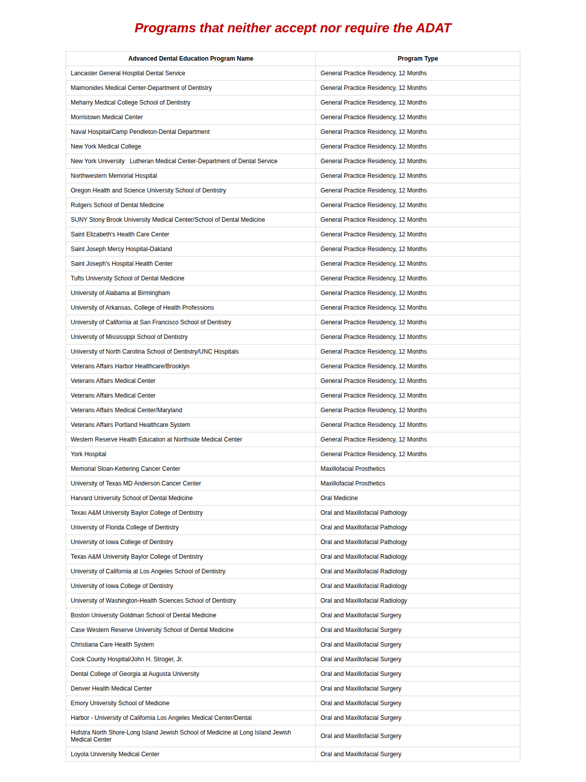Programs that neither accept nor require the ADAT
| Advanced Dental Education Program Name | Program Type |
| --- | --- |
| Lancaster General Hospital Dental Service | General Practice Residency, 12 Months |
| Maimonides Medical Center-Department of Dentistry | General Practice Residency, 12 Months |
| Meharry Medical College School of Dentistry | General Practice Residency, 12 Months |
| Morristown Medical Center | General Practice Residency, 12 Months |
| Naval Hospital/Camp Pendleton-Dental Department | General Practice Residency, 12 Months |
| New York Medical College | General Practice Residency, 12 Months |
| New York University Lutheran Medical Center-Department of Dental Service | General Practice Residency, 12 Months |
| Northwestern Memorial Hospital | General Practice Residency, 12 Months |
| Oregon Health and Science University School of Dentistry | General Practice Residency, 12 Months |
| Rutgers School of Dental Medicine | General Practice Residency, 12 Months |
| SUNY Stony Brook University Medical Center/School of Dental Medicine | General Practice Residency, 12 Months |
| Saint Elizabeth's Health Care Center | General Practice Residency, 12 Months |
| Saint Joseph Mercy Hospital-Oakland | General Practice Residency, 12 Months |
| Saint Joseph's Hospital Health Center | General Practice Residency, 12 Months |
| Tufts University School of Dental Medicine | General Practice Residency, 12 Months |
| University of Alabama at Birmingham | General Practice Residency, 12 Months |
| University of Arkansas, College of Health Professions | General Practice Residency, 12 Months |
| University of California at San Francisco School of Dentistry | General Practice Residency, 12 Months |
| University of Mississippi School of Dentistry | General Practice Residency, 12 Months |
| University of North Carolina School of Dentistry/UNC Hospitals | General Practice Residency, 12 Months |
| Veterans Affairs Harbor Healthcare/Brooklyn | General Practice Residency, 12 Months |
| Veterans Affairs Medical Center | General Practice Residency, 12 Months |
| Veterans Affairs Medical Center | General Practice Residency, 12 Months |
| Veterans Affairs Medical Center/Maryland | General Practice Residency, 12 Months |
| Veterans Affairs Portland Healthcare System | General Practice Residency, 12 Months |
| Western Reserve Health Education at Northside Medical Center | General Practice Residency, 12 Months |
| York Hospital | General Practice Residency, 12 Months |
| Memorial Sloan-Kettering Cancer Center | Maxillofacial Prosthetics |
| University of Texas MD Anderson Cancer Center | Maxillofacial Prosthetics |
| Harvard University School of Dental Medicine | Oral Medicine |
| Texas A&M University Baylor College of Dentistry | Oral and Maxillofacial Pathology |
| University of Florida College of Dentistry | Oral and Maxillofacial Pathology |
| University of Iowa College of Dentistry | Oral and Maxillofacial Pathology |
| Texas A&M University Baylor College of Dentistry | Oral and Maxillofacial Radiology |
| University of California at Los Angeles School of Dentistry | Oral and Maxillofacial Radiology |
| University of Iowa College of Dentistry | Oral and Maxillofacial Radiology |
| University of Washington-Health Sciences School of Dentistry | Oral and Maxillofacial Radiology |
| Boston University Goldman School of Dental Medicine | Oral and Maxillofacial Surgery |
| Case Western Reserve University School of Dental Medicine | Oral and Maxillofacial Surgery |
| Christiana Care Health System | Oral and Maxillofacial Surgery |
| Cook County Hospital/John H. Stroger, Jr. | Oral and Maxillofacial Surgery |
| Dental College of Georgia at Augusta University | Oral and Maxillofacial Surgery |
| Denver Health Medical Center | Oral and Maxillofacial Surgery |
| Emory University School of Medicine | Oral and Maxillofacial Surgery |
| Harbor - University of California Los Angeles Medical Center/Dental | Oral and Maxillofacial Surgery |
| Hofstra North Shore-Long Island Jewish School of Medicine at Long Island Jewish Medical Center | Oral and Maxillofacial Surgery |
| Loyola University Medical Center | Oral and Maxillofacial Surgery |